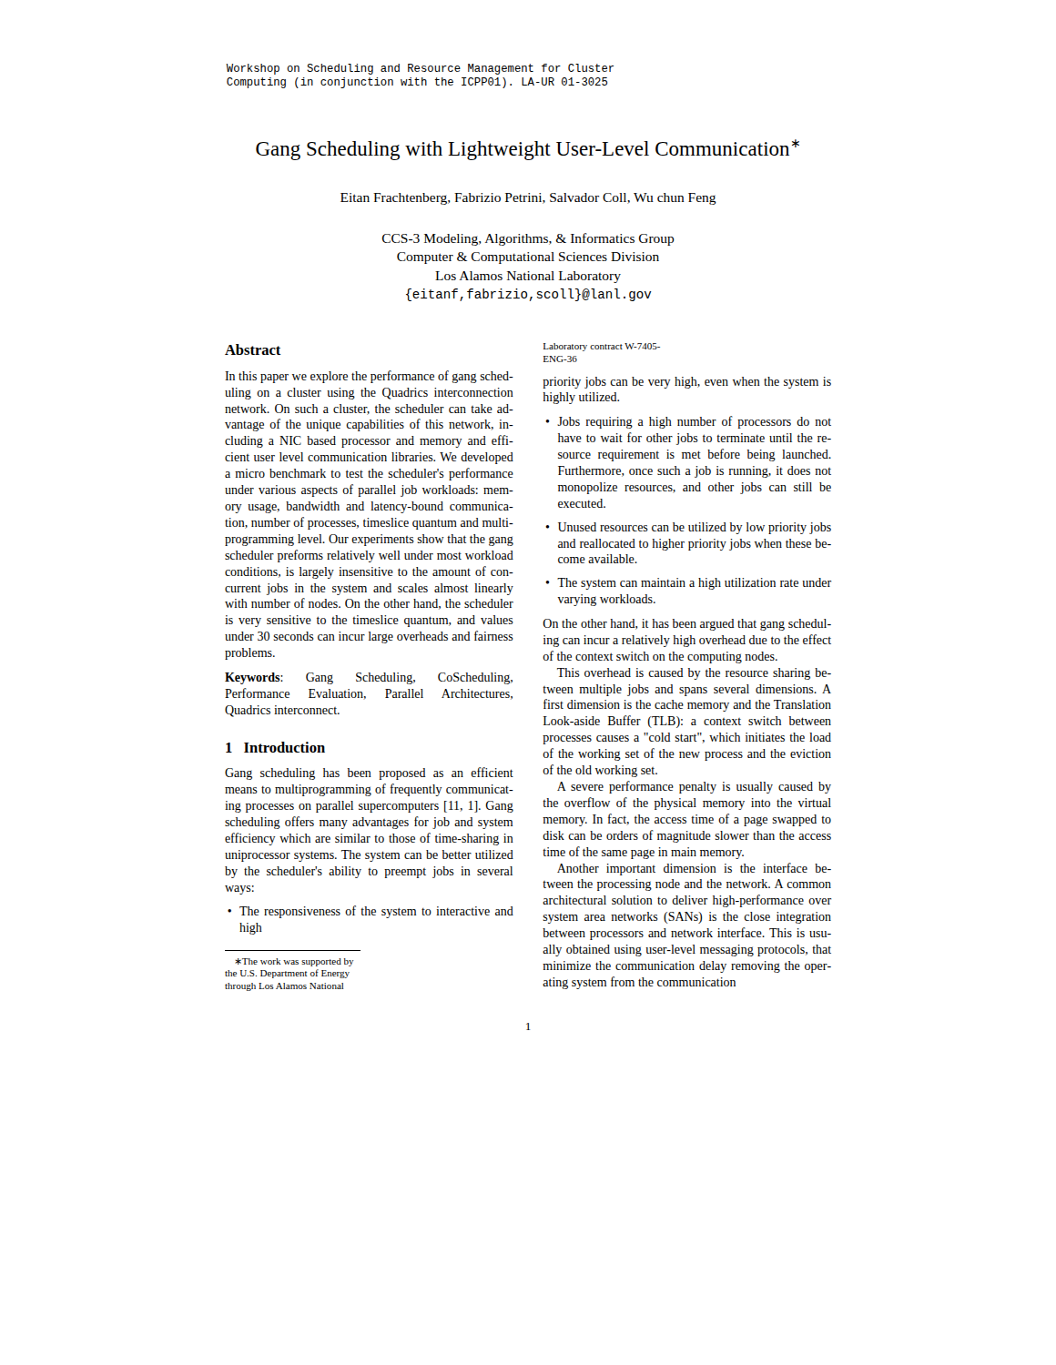Workshop on Scheduling and Resource Management for Cluster Computing (in conjunction with the ICPP01). LA-UR 01-3025
Gang Scheduling with Lightweight User-Level Communication∗
Eitan Frachtenberg, Fabrizio Petrini, Salvador Coll, Wu chun Feng
CCS-3 Modeling, Algorithms, & Informatics Group
Computer & Computational Sciences Division
Los Alamos National Laboratory
{eitanf,fabrizio,scoll}@lanl.gov
Abstract
In this paper we explore the performance of gang scheduling on a cluster using the Quadrics interconnection network. On such a cluster, the scheduler can take advantage of the unique capabilities of this network, including a NIC based processor and memory and efficient user level communication libraries. We developed a micro benchmark to test the scheduler's performance under various aspects of parallel job workloads: memory usage, bandwidth and latency-bound communication, number of processes, timeslice quantum and multiprogramming level. Our experiments show that the gang scheduler preforms relatively well under most workload conditions, is largely insensitive to the amount of concurrent jobs in the system and scales almost linearly with number of nodes. On the other hand, the scheduler is very sensitive to the timeslice quantum, and values under 30 seconds can incur large overheads and fairness problems.
Keywords: Gang Scheduling, CoScheduling, Performance Evaluation, Parallel Architectures, Quadrics interconnect.
1 Introduction
Gang scheduling has been proposed as an efficient means to multiprogramming of frequently communicating processes on parallel supercomputers [11, 1]. Gang scheduling offers many advantages for job and system efficiency which are similar to those of time-sharing in uniprocessor systems. The system can be better utilized by the scheduler's ability to preempt jobs in several ways:
The responsiveness of the system to interactive and high
∗The work was supported by the U.S. Department of Energy through Los Alamos National Laboratory contract W-7405-ENG-36
priority jobs can be very high, even when the system is highly utilized.
Jobs requiring a high number of processors do not have to wait for other jobs to terminate until the resource requirement is met before being launched. Furthermore, once such a job is running, it does not monopolize resources, and other jobs can still be executed.
Unused resources can be utilized by low priority jobs and reallocated to higher priority jobs when these become available.
The system can maintain a high utilization rate under varying workloads.
On the other hand, it has been argued that gang scheduling can incur a relatively high overhead due to the effect of the context switch on the computing nodes.
This overhead is caused by the resource sharing between multiple jobs and spans several dimensions. A first dimension is the cache memory and the Translation Look-aside Buffer (TLB): a context switch between processes causes a "cold start", which initiates the load of the working set of the new process and the eviction of the old working set.
A severe performance penalty is usually caused by the overflow of the physical memory into the virtual memory. In fact, the access time of a page swapped to disk can be orders of magnitude slower than the access time of the same page in main memory.
Another important dimension is the interface between the processing node and the network. A common architectural solution to deliver high-performance over system area networks (SANs) is the close integration between processors and network interface. This is usually obtained using user-level messaging protocols, that minimize the communication delay removing the operating system from the communication
1